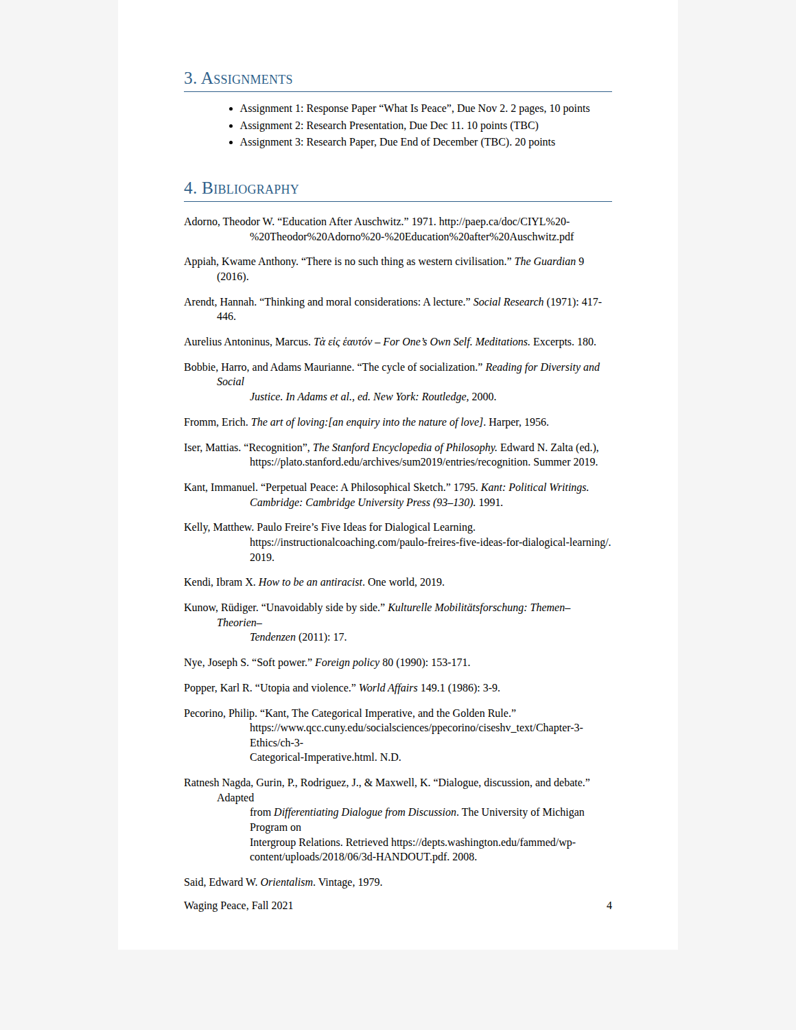3. Assignments
Assignment 1: Response Paper “What Is Peace”, Due Nov 2. 2 pages, 10 points
Assignment 2: Research Presentation, Due Dec 11. 10 points (TBC)
Assignment 3: Research Paper, Due End of December (TBC). 20 points
4. Bibliography
Adorno, Theodor W. “Education After Auschwitz.” 1971. http://paep.ca/doc/CIYL%20-%20Theodor%20Adorno%20-%20Education%20after%20Auschwitz.pdf
Appiah, Kwame Anthony. “There is no such thing as western civilisation.” The Guardian 9 (2016).
Arendt, Hannah. “Thinking and moral considerations: A lecture.” Social Research (1971): 417-446.
Aurelius Antoninus, Marcus. Τὰ εἰς ἑαυτόν – For One’s Own Self. Meditations. Excerpts. 180.
Bobbie, Harro, and Adams Maurianne. “The cycle of socialization.” Reading for Diversity and Social Justice. In Adams et al., ed. New York: Routledge, 2000.
Fromm, Erich. The art of loving:[an enquiry into the nature of love]. Harper, 1956.
Iser, Mattias. “Recognition”, The Stanford Encyclopedia of Philosophy. Edward N. Zalta (ed.),https://plato.stanford.edu/archives/sum2019/entries/recognition. Summer 2019.
Kant, Immanuel. “Perpetual Peace: A Philosophical Sketch.” 1795. Kant: Political Writings. Cambridge: Cambridge University Press (93–130). 1991.
Kelly, Matthew. Paulo Freire’s Five Ideas for Dialogical Learning.https://instructionalcoaching.com/paulo-freires-five-ideas-for-dialogical-learning/. 2019.
Kendi, Ibram X. How to be an antiracist. One world, 2019.
Kunow, Rüdiger. “Unavoidably side by side.” Kulturelle Mobilitätsforschung: Themen–Theorien–Tendenzen (2011): 17.
Nye, Joseph S. “Soft power.” Foreign policy 80 (1990): 153-171.
Popper, Karl R. “Utopia and violence.” World Affairs 149.1 (1986): 3-9.
Pecorino, Philip. “Kant, The Categorical Imperative, and the Golden Rule.”https://www.qcc.cuny.edu/socialsciences/ppecorino/ciseshv_text/Chapter-3-Ethics/ch-3-Categorical-Imperative.html. N.D.
Ratnesh Nagda, Gurin, P., Rodriguez, J., & Maxwell, K. “Dialogue, discussion, and debate.” Adaptedfrom Differentiating Dialogue from Discussion. The University of Michigan Program on Intergroup Relations. Retrieved https://depts.washington.edu/fammed/wp-content/uploads/2018/06/3d-HANDOUT.pdf. 2008.
Said, Edward W. Orientalism. Vintage, 1979.
Waging Peace, Fall 2021 4